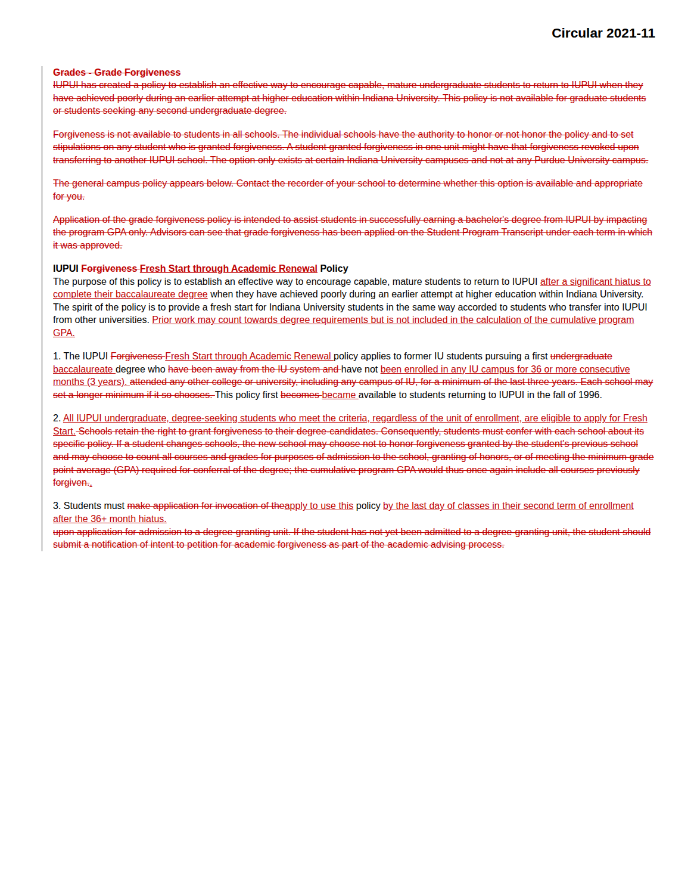Circular 2021-11
Grades - Grade Forgiveness
IUPUI has created a policy to establish an effective way to encourage capable, mature undergraduate students to return to IUPUI when they have achieved poorly during an earlier attempt at higher education within Indiana University. This policy is not available for graduate students or students seeking any second undergraduate degree.
Forgiveness is not available to students in all schools. The individual schools have the authority to honor or not honor the policy and to set stipulations on any student who is granted forgiveness. A student granted forgiveness in one unit might have that forgiveness revoked upon transferring to another IUPUI school. The option only exists at certain Indiana University campuses and not at any Purdue University campus.
The general campus policy appears below. Contact the recorder of your school to determine whether this option is available and appropriate for you.
Application of the grade forgiveness policy is intended to assist students in successfully earning a bachelor's degree from IUPUI by impacting the program GPA only. Advisors can see that grade forgiveness has been applied on the Student Program Transcript under each term in which it was approved.
IUPUI Forgiveness Fresh Start through Academic Renewal Policy
The purpose of this policy is to establish an effective way to encourage capable, mature students to return to IUPUI after a significant hiatus to complete their baccalaureate degree when they have achieved poorly during an earlier attempt at higher education within Indiana University. The spirit of the policy is to provide a fresh start for Indiana University students in the same way accorded to students who transfer into IUPUI from other universities. Prior work may count towards degree requirements but is not included in the calculation of the cumulative program GPA.
1. The IUPUI Forgiveness Fresh Start through Academic Renewal policy applies to former IU students pursuing a first undergraduate baccalaureate degree who have been away from the IU system and have not been enrolled in any IU campus for 36 or more consecutive months (3 years). attended any other college or university, including any campus of IU, for a minimum of the last three years. Each school may set a longer minimum if it so chooses. This policy first becomes became available to students returning to IUPUI in the fall of 1996.
2. All IUPUI undergraduate, degree-seeking students who meet the criteria, regardless of the unit of enrollment, are eligible to apply for Fresh Start. Schools retain the right to grant forgiveness to their degree-candidates. Consequently, students must confer with each school about its specific policy. If a student changes schools, the new school may choose not to honor forgiveness granted by the student's previous school and may choose to count all courses and grades for purposes of admission to the school, granting of honors, or of meeting the minimum grade point average (GPA) required for conferral of the degree; the cumulative program GPA would thus once again include all courses previously forgiven..
3. Students must make application for invocation of the apply to use this policy by the last day of classes in their second term of enrollment after the 36+ month hiatus.
upon application for admission to a degree-granting unit. If the student has not yet been admitted to a degree-granting unit, the student should submit a notification of intent to petition for academic forgiveness as part of the academic advising process.